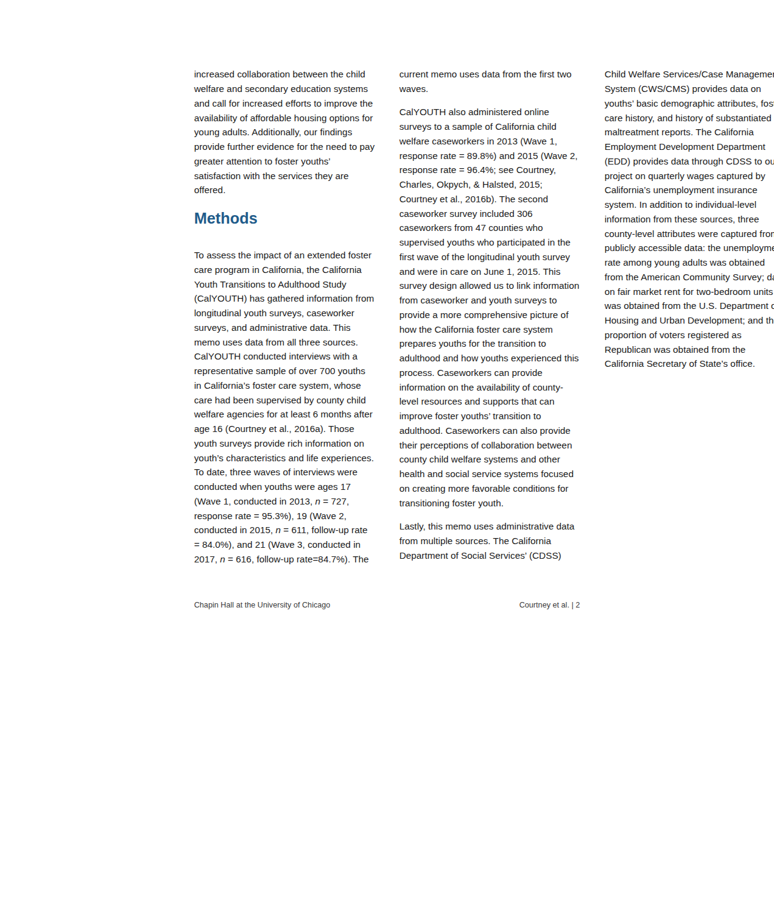increased collaboration between the child welfare and secondary education systems and call for increased efforts to improve the availability of affordable housing options for young adults. Additionally, our findings provide further evidence for the need to pay greater attention to foster youths’ satisfaction with the services they are offered.
Methods
To assess the impact of an extended foster care program in California, the California Youth Transitions to Adulthood Study (CalYOUTH) has gathered information from longitudinal youth surveys, caseworker surveys, and administrative data. This memo uses data from all three sources. CalYOUTH conducted interviews with a representative sample of over 700 youths in California’s foster care system, whose care had been supervised by county child welfare agencies for at least 6 months after age 16 (Courtney et al., 2016a). Those youth surveys provide rich information on youth’s characteristics and life experiences. To date, three waves of interviews were conducted when youths were ages 17 (Wave 1, conducted in 2013, n = 727, response rate = 95.3%), 19 (Wave 2, conducted in 2015, n = 611, follow-up rate = 84.0%), and 21 (Wave 3, conducted in 2017, n = 616, follow-up rate=84.7%). The current memo uses data from the first two waves.
CalYOUTH also administered online surveys to a sample of California child welfare caseworkers in 2013 (Wave 1, response rate = 89.8%) and 2015 (Wave 2, response rate = 96.4%; see Courtney, Charles, Okpych, & Halsted, 2015; Courtney et al., 2016b). The second caseworker survey included 306 caseworkers from 47 counties who supervised youths who participated in the first wave of the longitudinal youth survey and were in care on June 1, 2015. This survey design allowed us to link information from caseworker and youth surveys to provide a more comprehensive picture of how the California foster care system prepares youths for the transition to adulthood and how youths experienced this process. Caseworkers can provide information on the availability of county-level resources and supports that can improve foster youths’ transition to adulthood. Caseworkers can also provide their perceptions of collaboration between county child welfare systems and other health and social service systems focused on creating more favorable conditions for transitioning foster youth.
Lastly, this memo uses administrative data from multiple sources. The California Department of Social Services’ (CDSS) Child Welfare Services/Case Management System (CWS/CMS) provides data on youths’ basic demographic attributes, foster care history, and history of substantiated maltreatment reports. The California Employment Development Department (EDD) provides data through CDSS to our project on quarterly wages captured by California’s unemployment insurance system. In addition to individual-level information from these sources, three county-level attributes were captured from publicly accessible data: the unemployment rate among young adults was obtained from the American Community Survey; data on fair market rent for two-bedroom units was obtained from the U.S. Department of Housing and Urban Development; and the proportion of voters registered as Republican was obtained from the California Secretary of State’s office.
Chapin Hall at the University of Chicago
Courtney et al. | 2